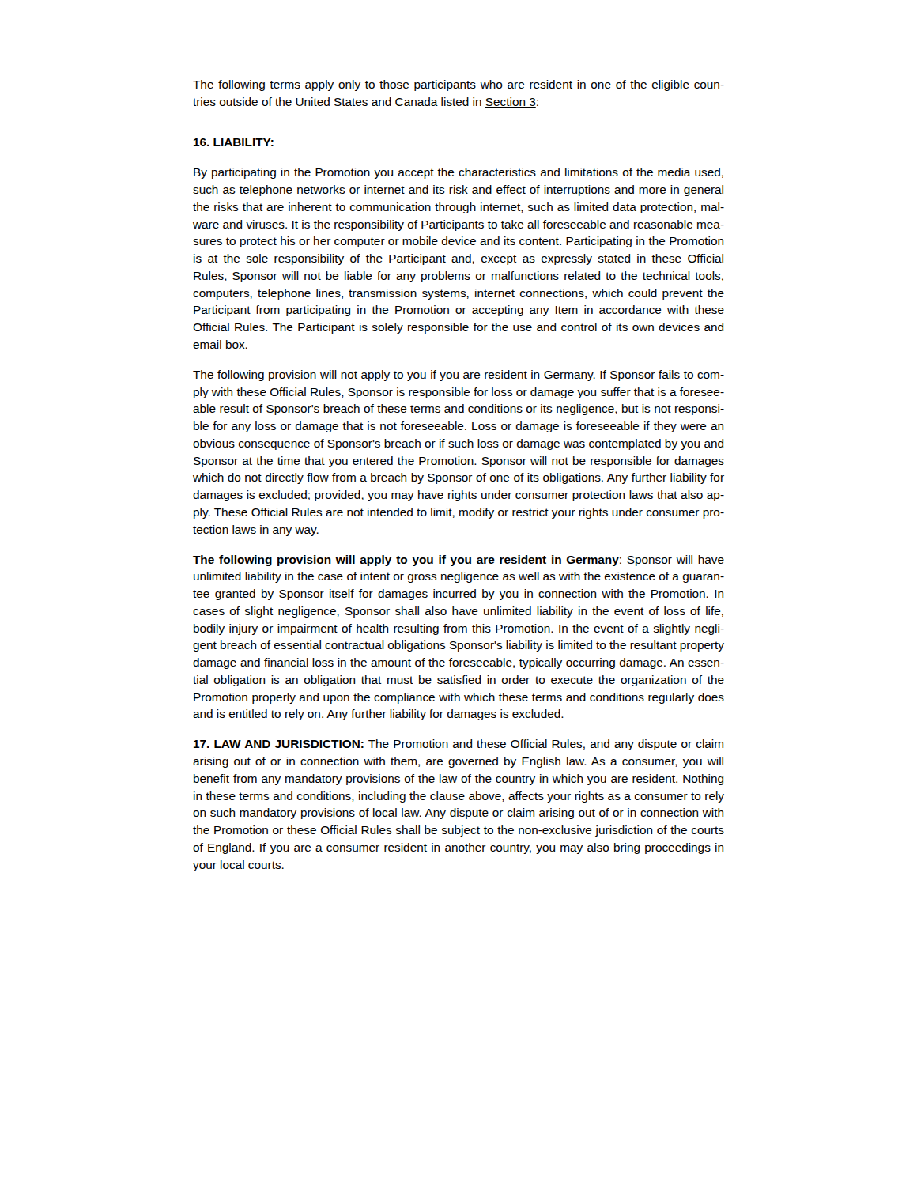The following terms apply only to those participants who are resident in one of the eligible countries outside of the United States and Canada listed in Section 3:
16. LIABILITY:
By participating in the Promotion you accept the characteristics and limitations of the media used, such as telephone networks or internet and its risk and effect of interruptions and more in general the risks that are inherent to communication through internet, such as limited data protection, malware and viruses. It is the responsibility of Participants to take all foreseeable and reasonable measures to protect his or her computer or mobile device and its content. Participating in the Promotion is at the sole responsibility of the Participant and, except as expressly stated in these Official Rules, Sponsor will not be liable for any problems or malfunctions related to the technical tools, computers, telephone lines, transmission systems, internet connections, which could prevent the Participant from participating in the Promotion or accepting any Item in accordance with these Official Rules. The Participant is solely responsible for the use and control of its own devices and email box.
The following provision will not apply to you if you are resident in Germany. If Sponsor fails to comply with these Official Rules, Sponsor is responsible for loss or damage you suffer that is a foreseeable result of Sponsor's breach of these terms and conditions or its negligence, but is not responsible for any loss or damage that is not foreseeable. Loss or damage is foreseeable if they were an obvious consequence of Sponsor's breach or if such loss or damage was contemplated by you and Sponsor at the time that you entered the Promotion. Sponsor will not be responsible for damages which do not directly flow from a breach by Sponsor of one of its obligations. Any further liability for damages is excluded; provided, you may have rights under consumer protection laws that also apply. These Official Rules are not intended to limit, modify or restrict your rights under consumer protection laws in any way.
The following provision will apply to you if you are resident in Germany: Sponsor will have unlimited liability in the case of intent or gross negligence as well as with the existence of a guarantee granted by Sponsor itself for damages incurred by you in connection with the Promotion. In cases of slight negligence, Sponsor shall also have unlimited liability in the event of loss of life, bodily injury or impairment of health resulting from this Promotion. In the event of a slightly negligent breach of essential contractual obligations Sponsor's liability is limited to the resultant property damage and financial loss in the amount of the foreseeable, typically occurring damage. An essential obligation is an obligation that must be satisfied in order to execute the organization of the Promotion properly and upon the compliance with which these terms and conditions regularly does and is entitled to rely on. Any further liability for damages is excluded.
17. LAW AND JURISDICTION: The Promotion and these Official Rules, and any dispute or claim arising out of or in connection with them, are governed by English law. As a consumer, you will benefit from any mandatory provisions of the law of the country in which you are resident. Nothing in these terms and conditions, including the clause above, affects your rights as a consumer to rely on such mandatory provisions of local law. Any dispute or claim arising out of or in connection with the Promotion or these Official Rules shall be subject to the non-exclusive jurisdiction of the courts of England. If you are a consumer resident in another country, you may also bring proceedings in your local courts.